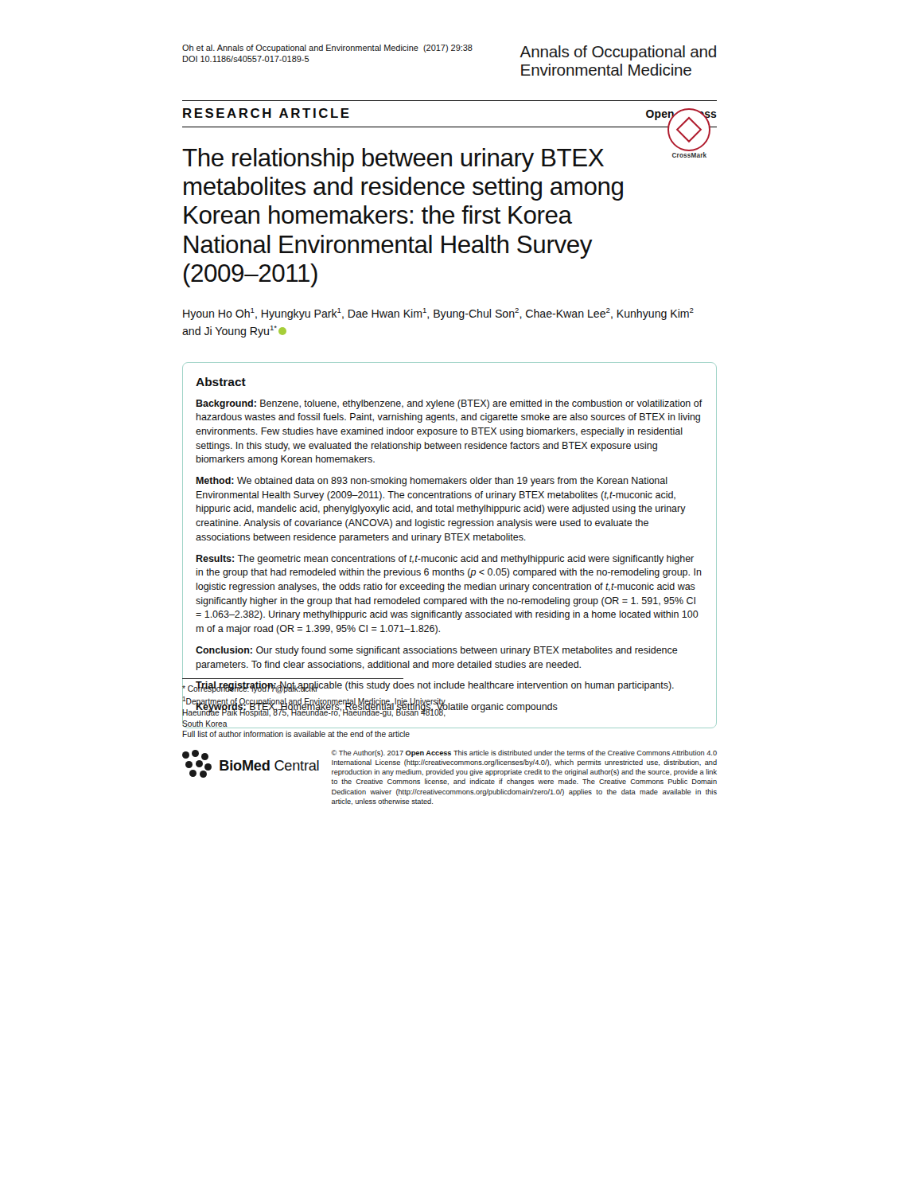Oh et al. Annals of Occupational and Environmental Medicine (2017) 29:38
DOI 10.1186/s40557-017-0189-5
Annals of Occupational and
Environmental Medicine
RESEARCH ARTICLE
Open Access
CrossMark
The relationship between urinary BTEX metabolites and residence setting among Korean homemakers: the first Korea National Environmental Health Survey (2009–2011)
Hyoun Ho Oh1, Hyungkyu Park1, Dae Hwan Kim1, Byung-Chul Son2, Chae-Kwan Lee2, Kunhyung Kim2
and Ji Young Ryu1*
Abstract
Background: Benzene, toluene, ethylbenzene, and xylene (BTEX) are emitted in the combustion or volatilization of hazardous wastes and fossil fuels. Paint, varnishing agents, and cigarette smoke are also sources of BTEX in living environments. Few studies have examined indoor exposure to BTEX using biomarkers, especially in residential settings. In this study, we evaluated the relationship between residence factors and BTEX exposure using biomarkers among Korean homemakers.
Method: We obtained data on 893 non-smoking homemakers older than 19 years from the Korean National Environmental Health Survey (2009–2011). The concentrations of urinary BTEX metabolites (t,t-muconic acid, hippuric acid, mandelic acid, phenylglyoxylic acid, and total methylhippuric acid) were adjusted using the urinary creatinine. Analysis of covariance (ANCOVA) and logistic regression analysis were used to evaluate the associations between residence parameters and urinary BTEX metabolites.
Results: The geometric mean concentrations of t,t-muconic acid and methylhippuric acid were significantly higher in the group that had remodeled within the previous 6 months (p < 0.05) compared with the no-remodeling group. In logistic regression analyses, the odds ratio for exceeding the median urinary concentration of t,t-muconic acid was significantly higher in the group that had remodeled compared with the no-remodeling group (OR = 1. 591, 95% CI = 1.063–2.382). Urinary methylhippuric acid was significantly associated with residing in a home located within 100 m of a major road (OR = 1.399, 95% CI = 1.071–1.826).
Conclusion: Our study found some significant associations between urinary BTEX metabolites and residence parameters. To find clear associations, additional and more detailed studies are needed.
Trial registration: Not applicable (this study does not include healthcare intervention on human participants).
Keywords: BTEX, Homemakers, Residential settings, Volatile organic compounds
* Correspondence: lyou77@paik.ac.kr
1Department of Occupational and Environmental Medicine, Inje University
Haeundae Paik Hospital, 875, Haeundae-ro, Haeundae-gu, Busan 48108,
South Korea
Full list of author information is available at the end of the article
BioMed Central
© The Author(s). 2017 Open Access This article is distributed under the terms of the Creative Commons Attribution 4.0 International License (http://creativecommons.org/licenses/by/4.0/), which permits unrestricted use, distribution, and reproduction in any medium, provided you give appropriate credit to the original author(s) and the source, provide a link to the Creative Commons license, and indicate if changes were made. The Creative Commons Public Domain Dedication waiver (http://creativecommons.org/publicdomain/zero/1.0/) applies to the data made available in this article, unless otherwise stated.